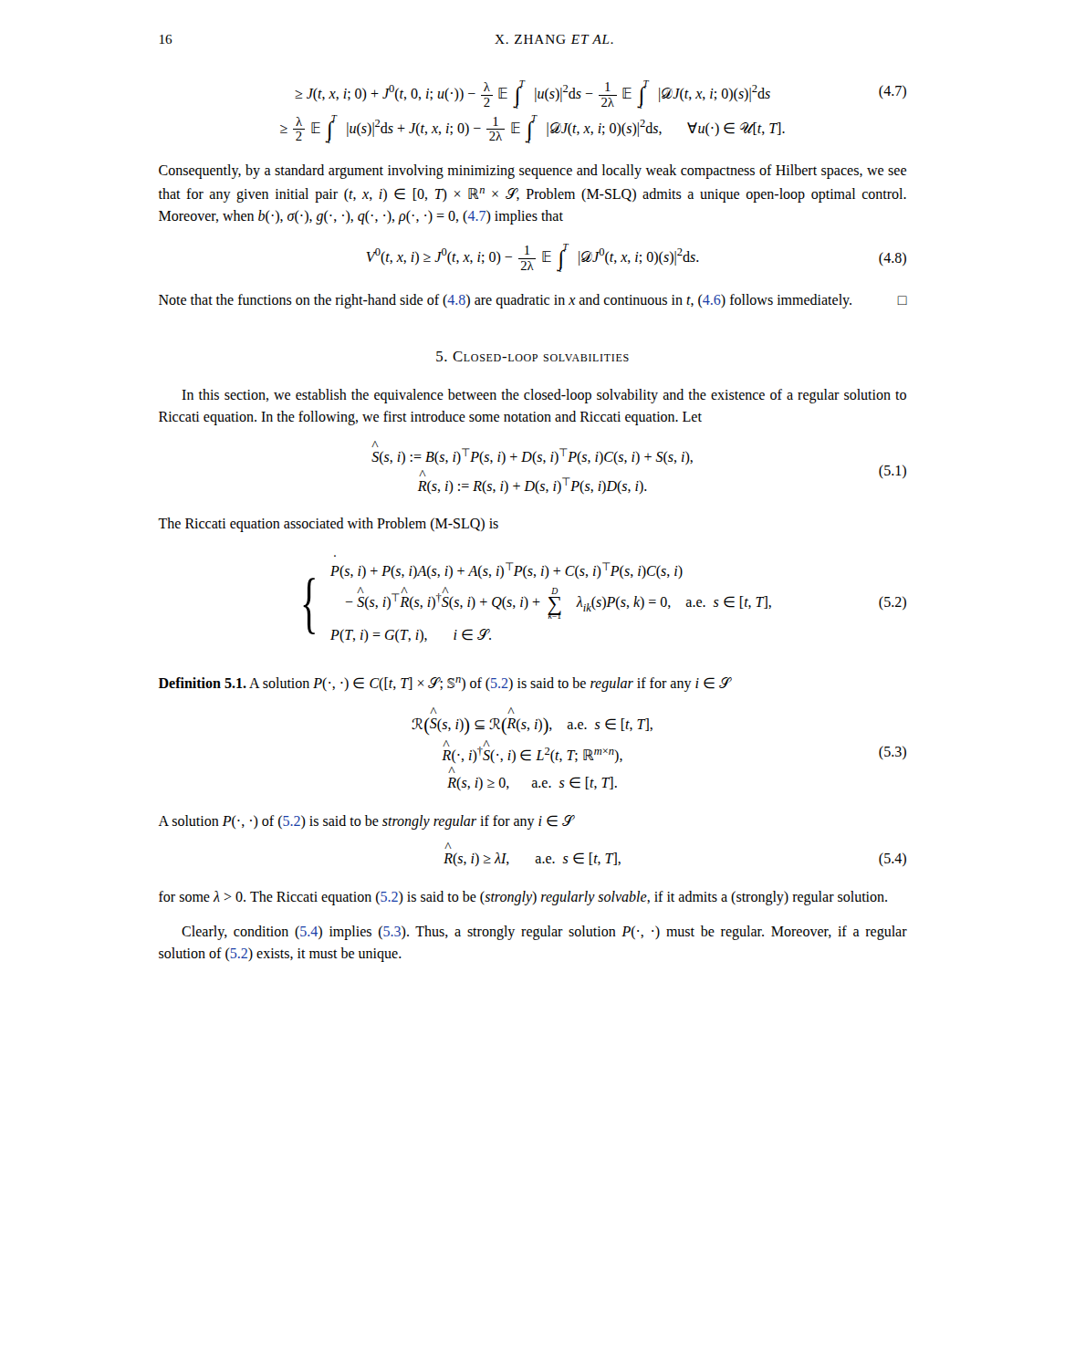16 X. ZHANG ET AL.
(4.7)
≥ J(t, x, i; 0) + J 0(t, 0, i; u(·)) − λ 2 𝔼 ∫Tt |u(s)|2ds − 12λ 𝔼 ∫Tt |𝒟J(t, x, i; 0)(s)|2ds
≥ λ 2 𝔼 ∫Tt |u(s)|2ds + J(t, x, i; 0) − 12λ 𝔼 ∫Tt |𝒟J(t, x, i; 0)(s)|2ds, ∀u(·) ∈ 𝒰[t, T].
Consequently, by a standard argument involving minimizing sequence and locally weak compactness of Hilbert spaces, we see that for any given initial pair (t, x, i) ∈ [0, T) × ℝn × 𝒮, Problem (M-SLQ) admits a unique open-loop optimal control. Moreover, when b(·), σ(·), g(·, ·), q(·, ·), ρ(·, ·) = 0, (4.7) implies that
(4.8)
V 0(t, x, i) ≥ J 0(t, x, i; 0) − 12λ 𝔼 ∫Tt |𝒟J 0(t, x, i; 0)(s)|2ds.
Note that the functions on the right-hand side of (4.8) are quadratic in x and continuous in t, (4.6) follows immediately. □
5. Closed-loop solvabilities
In this section, we establish the equivalence between the closed-loop solvability and the existence of a regular solution to Riccati equation. In the following, we first introduce some notation and Riccati equation. Let
(5.1)
S(s, i) := B(s, i)⊤P(s, i) + D(s, i)⊤P(s, i)C(s, i) + S(s, i),
R(s, i) := R(s, i) + D(s, i)⊤P(s, i)D(s, i).
The Riccati equation associated with Problem (M-SLQ) is
(5.2)
{
P(s, i) + P(s, i)A(s, i) + A(s, i)⊤P(s, i) + C(s, i)⊤P(s, i)C(s, i)
− S(s, i)⊤R(s, i)†S(s, i) + Q(s, i) + ∑Dk=1 λik(s)P(s, k) = 0, a.e. s ∈ [t, T],
P(T, i) = G(T, i), i ∈ 𝒮.
Definition 5.1. A solution P(·, ·) ∈ C([t, T] × 𝒮; 𝕊n) of (5.2) is said to be regular if for any i ∈ 𝒮
(5.3)
ℛ(S(s, i)) ⊆ ℛ(R(s, i)), a.e. s ∈ [t, T],
R(·, i)†S(·, i) ∈ L 2(t, T; ℝm×n),
R(s, i) ≥ 0, a.e. s ∈ [t, T].
A solution P(·, ·) of (5.2) is said to be strongly regular if for any i ∈ 𝒮
(5.4)
R(s, i) ≥ λI, a.e. s ∈ [t, T],
for some λ > 0. The Riccati equation (5.2) is said to be (strongly) regularly solvable, if it admits a (strongly) regular solution.
Clearly, condition (5.4) implies (5.3). Thus, a strongly regular solution P(·, ·) must be regular. Moreover, if a regular solution of (5.2) exists, it must be unique.